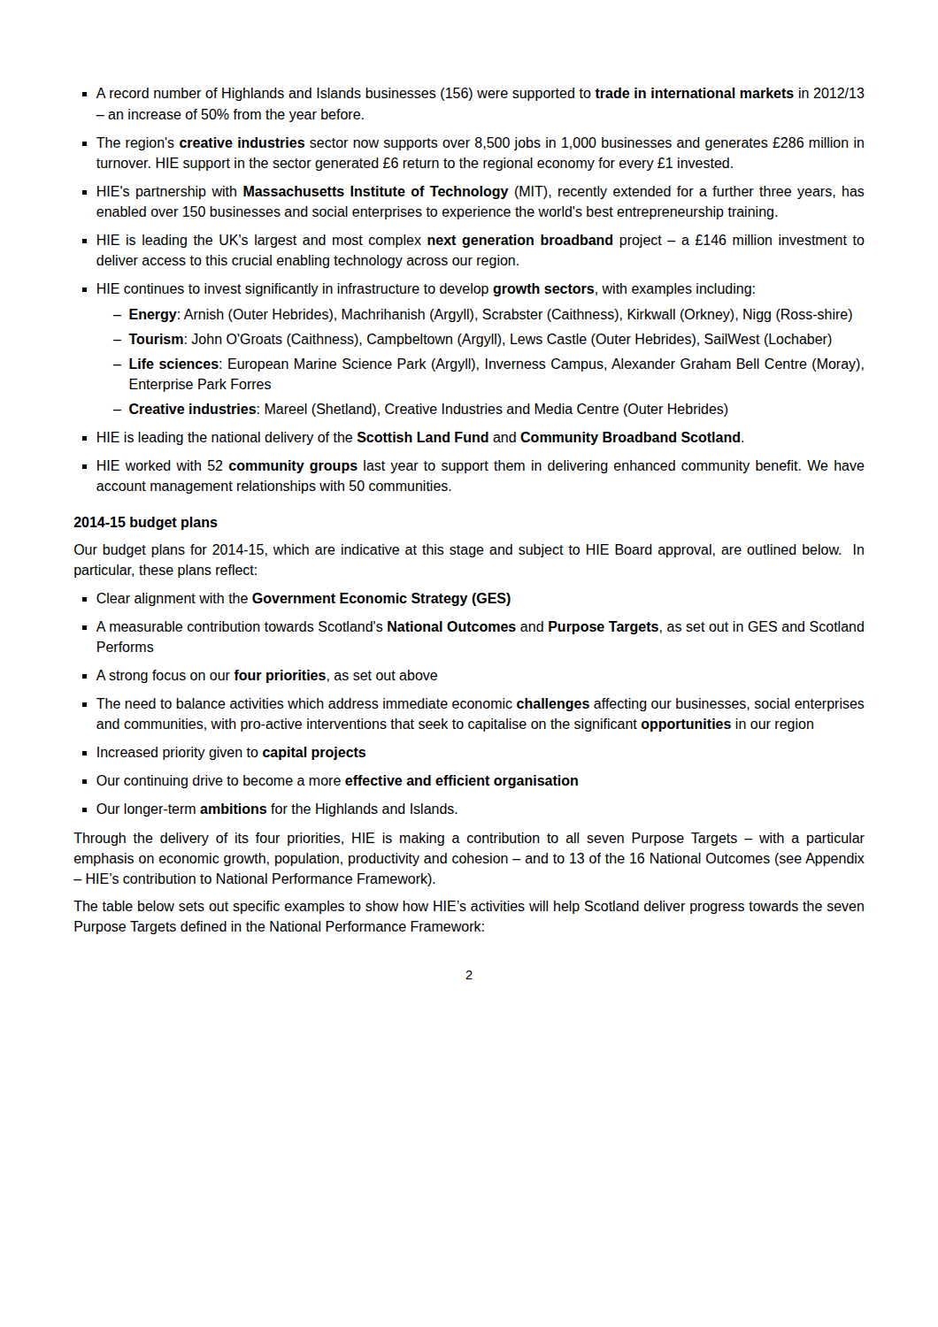A record number of Highlands and Islands businesses (156) were supported to trade in international markets in 2012/13 – an increase of 50% from the year before.
The region's creative industries sector now supports over 8,500 jobs in 1,000 businesses and generates £286 million in turnover. HIE support in the sector generated £6 return to the regional economy for every £1 invested.
HIE's partnership with Massachusetts Institute of Technology (MIT), recently extended for a further three years, has enabled over 150 businesses and social enterprises to experience the world's best entrepreneurship training.
HIE is leading the UK's largest and most complex next generation broadband project – a £146 million investment to deliver access to this crucial enabling technology across our region.
HIE continues to invest significantly in infrastructure to develop growth sectors, with examples including:
Energy: Arnish (Outer Hebrides), Machrihanish (Argyll), Scrabster (Caithness), Kirkwall (Orkney), Nigg (Ross-shire)
Tourism: John O'Groats (Caithness), Campbeltown (Argyll), Lews Castle (Outer Hebrides), SailWest (Lochaber)
Life sciences: European Marine Science Park (Argyll), Inverness Campus, Alexander Graham Bell Centre (Moray), Enterprise Park Forres
Creative industries: Mareel (Shetland), Creative Industries and Media Centre (Outer Hebrides)
HIE is leading the national delivery of the Scottish Land Fund and Community Broadband Scotland.
HIE worked with 52 community groups last year to support them in delivering enhanced community benefit. We have account management relationships with 50 communities.
2014-15 budget plans
Our budget plans for 2014-15, which are indicative at this stage and subject to HIE Board approval, are outlined below. In particular, these plans reflect:
Clear alignment with the Government Economic Strategy (GES)
A measurable contribution towards Scotland's National Outcomes and Purpose Targets, as set out in GES and Scotland Performs
A strong focus on our four priorities, as set out above
The need to balance activities which address immediate economic challenges affecting our businesses, social enterprises and communities, with pro-active interventions that seek to capitalise on the significant opportunities in our region
Increased priority given to capital projects
Our continuing drive to become a more effective and efficient organisation
Our longer-term ambitions for the Highlands and Islands.
Through the delivery of its four priorities, HIE is making a contribution to all seven Purpose Targets – with a particular emphasis on economic growth, population, productivity and cohesion – and to 13 of the 16 National Outcomes (see Appendix – HIE’s contribution to National Performance Framework).
The table below sets out specific examples to show how HIE’s activities will help Scotland deliver progress towards the seven Purpose Targets defined in the National Performance Framework:
2